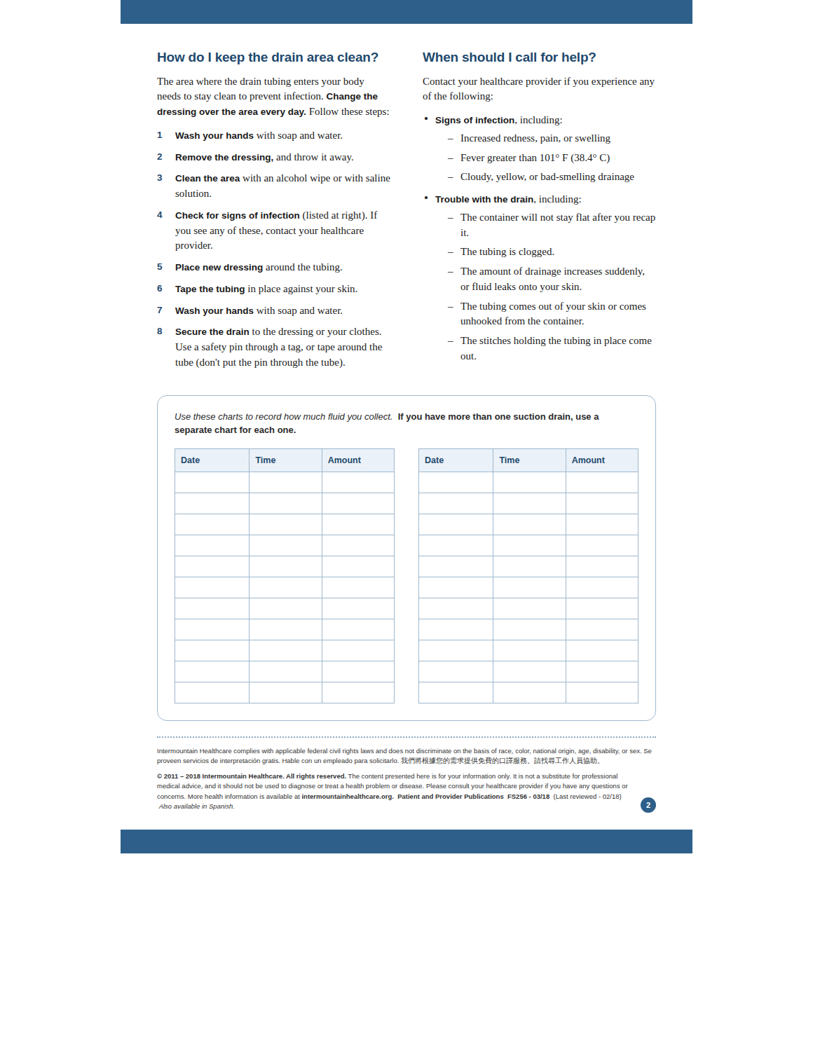How do I keep the drain area clean?
The area where the drain tubing enters your body needs to stay clean to prevent infection. Change the dressing over the area every day. Follow these steps:
Wash your hands with soap and water.
Remove the dressing, and throw it away.
Clean the area with an alcohol wipe or with saline solution.
Check for signs of infection (listed at right). If you see any of these, contact your healthcare provider.
Place new dressing around the tubing.
Tape the tubing in place against your skin.
Wash your hands with soap and water.
Secure the drain to the dressing or your clothes. Use a safety pin through a tag, or tape around the tube (don't put the pin through the tube).
When should I call for help?
Contact your healthcare provider if you experience any of the following:
Signs of infection, including:
Increased redness, pain, or swelling
Fever greater than 101° F (38.4° C)
Cloudy, yellow, or bad-smelling drainage
Trouble with the drain, including:
The container will not stay flat after you recap it.
The tubing is clogged.
The amount of drainage increases suddenly, or fluid leaks onto your skin.
The tubing comes out of your skin or comes unhooked from the container.
The stitches holding the tubing in place come out.
Use these charts to record how much fluid you collect. If you have more than one suction drain, use a separate chart for each one.
| Date | Time | Amount |
| --- | --- | --- |
| Date | Time | Amount |
| --- | --- | --- |
Intermountain Healthcare complies with applicable federal civil rights laws and does not discriminate on the basis of race, color, national origin, age, disability, or sex. Se proveen servicios de interpretación gratis. Hable con un empleado para solicitarlo. 我們將根據您的需求提供免費的口譯服務。請找尋工作人員協助。
© 2011 – 2018 Intermountain Healthcare. All rights reserved. The content presented here is for your information only. It is not a substitute for professional medical advice, and it should not be used to diagnose or treat a health problem or disease. Please consult your healthcare provider if you have any questions or concerns. More health information is available at intermountainhealthcare.org. Patient and Provider Publications FS256 - 03/18 (Last reviewed - 02/18) Also available in Spanish. 2